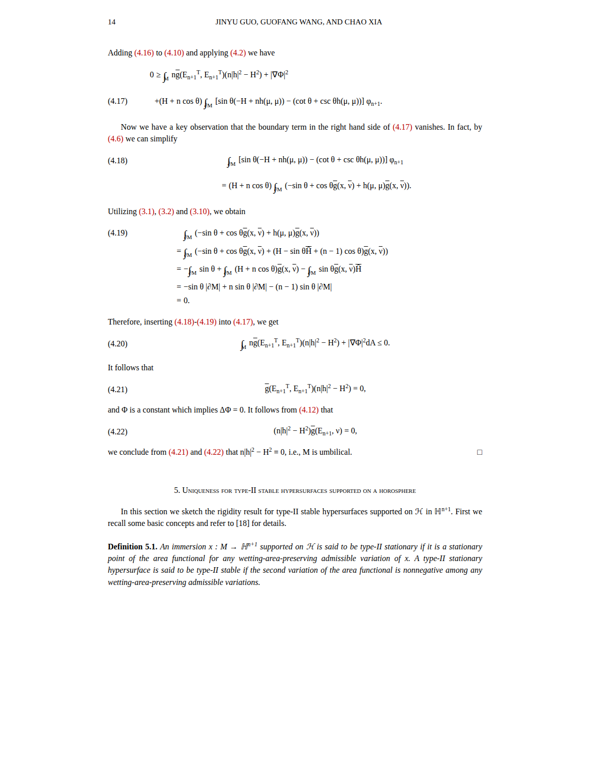14 JINYU GUO, GUOFANG WANG, AND CHAO XIA
Adding (4.16) to (4.10) and applying (4.2) we have
| 0 | ≥ | ∫ M n g (E n+1 T , E n+1 T )(n/h/ 2 − H 2 ) + /∇Φ/ 2 |
(4.17)
| | | +(H + n cos θ) ∫ ∂M [sin θ(−H + nh(μ, μ)) − (cot θ + csc θh(μ, μ))] φ n+1 . |
Now we have a key observation that the boundary term in the right hand side of (4.17) vanishes. In fact, by (4.6) we can simplify
(4.18)
∫∂M [sin θ(−H + nh(μ, μ)) − (cot θ + csc θh(μ, μ))] φn+1
| | = | (H + n cos θ) ∫ ∂M (−sin θ + cos θ g (x, ν ) + h(μ, μ) g (x, ν )). |
Utilizing (3.1), (3.2) and (3.10), we obtain
(4.19)
| | | ∫ ∂M (−sin θ + cos θ g (x, ν ) + h(μ, μ) g (x, ν )) |
| | = | ∫ ∂M (−sin θ + cos θ g (x, ν ) + (H − sin θ H ̂ + (n − 1) cos θ) g (x, ν )) |
| | = | − ∫ ∂M sin θ + ∫ ∂M (H + n cos θ) g (x, ν ) − ∫ ∂M sin θ g (x, ν ) H ̂ |
| | = | −sin θ /∂M/ + n sin θ /∂M/ − (n − 1) sin θ /∂M/ |
| | = | 0. |
Therefore, inserting (4.18)-(4.19) into (4.17), we get
(4.20)
∫M ng(En+1T, En+1T)(n|h|2 − H2) + |∇Φ|2dA ≤ 0.
It follows that
(4.21)
g(En+1T, En+1T)(n|h|2 − H2) = 0,
and Φ is a constant which implies ΔΦ = 0. It follows from (4.12) that
(4.22)
(n|h|2 − H2)g(En+1, ν) = 0,
we conclude from (4.21) and (4.22) that n|h|2 − H2 ≡ 0, i.e., M is umbilical. □
5. Uniqueness for type-II stable hypersurfaces supported on a horosphere
In this section we sketch the rigidity result for type-II stable hypersurfaces supported on ℋ in ℍn+1. First we recall some basic concepts and refer to [18] for details.
Definition 5.1. An immersion x : M → ℍn+1 supported on ℋ is said to be type-II stationary if it is a stationary point of the area functional for any wetting-area-preserving admissible variation of x. A type-II stationary hypersurface is said to be type-II stable if the second variation of the area functional is nonnegative among any wetting-area-preserving admissible variations.